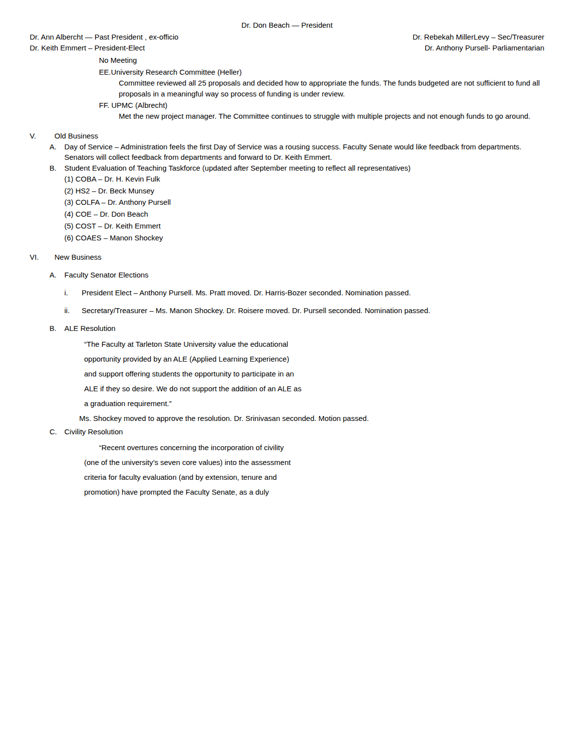Dr. Don Beach — President
Dr. Ann Albercht — Past President , ex-officio Dr. Rebekah MillerLevy – Sec/Treasurer
Dr. Keith Emmert – President-Elect Dr. Anthony Pursell- Parliamentarian
No Meeting
EE.University Research Committee (Heller)
Committee reviewed all 25 proposals and decided how to appropriate the funds. The funds budgeted are not sufficient to fund all proposals in a meaningful way so process of funding is under review.
FF. UPMC (Albrecht)
Met the new project manager. The Committee continues to struggle with multiple projects and not enough funds to go around.
V. Old Business
A. Day of Service – Administration feels the first Day of Service was a rousing success. Faculty Senate would like feedback from departments. Senators will collect feedback from departments and forward to Dr. Keith Emmert.
B. Student Evaluation of Teaching Taskforce (updated after September meeting to reflect all representatives)
(1) COBA – Dr. H. Kevin Fulk
(2) HS2 – Dr. Beck Munsey
(3) COLFA – Dr. Anthony Pursell
(4) COE – Dr. Don Beach
(5) COST – Dr. Keith Emmert
(6) COAES – Manon Shockey
VI. New Business
A. Faculty Senator Elections
i. President Elect – Anthony Pursell. Ms. Pratt moved. Dr. Harris-Bozer seconded. Nomination passed.
ii. Secretary/Treasurer – Ms. Manon Shockey. Dr. Roisere moved. Dr. Pursell seconded. Nomination passed.
B. ALE Resolution
“The Faculty at Tarleton State University value the educational
opportunity provided by an ALE (Applied Learning Experience)
and support offering students the opportunity to participate in an
ALE if they so desire. We do not support the addition of an ALE as
a graduation requirement.”
Ms. Shockey moved to approve the resolution. Dr. Srinivasan seconded. Motion passed.
C. Civility Resolution
“Recent overtures concerning the incorporation of civility
(one of the university’s seven core values) into the assessment
criteria for faculty evaluation (and by extension, tenure and
promotion) have prompted the Faculty Senate, as a duly